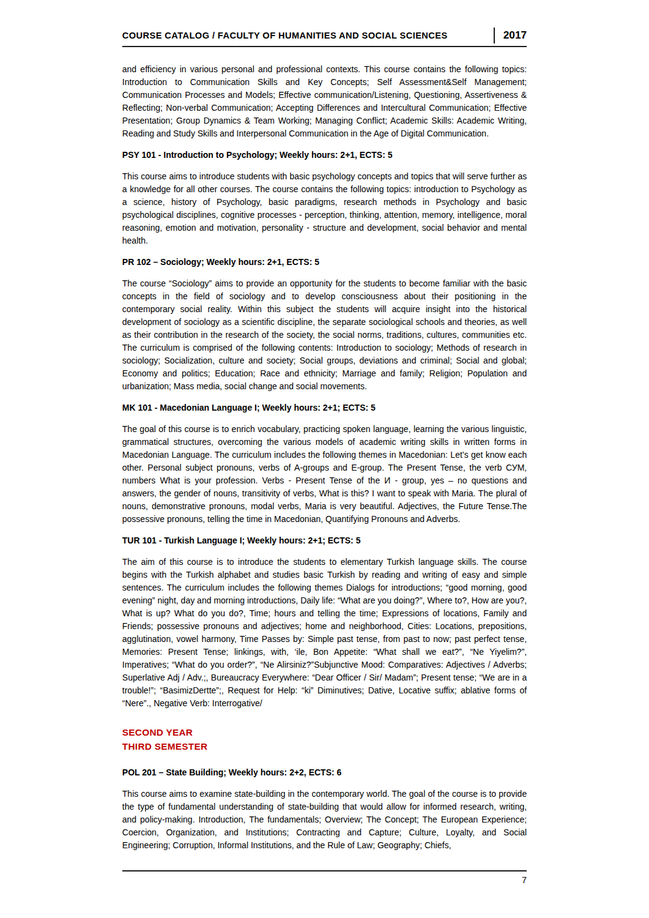COURSE CATALOG / FACULTY OF HUMANITIES AND SOCIAL SCIENCES
2017
and efficiency in various personal and professional contexts. This course contains the following topics: Introduction to Communication Skills and Key Concepts; Self Assessment&Self Management; Communication Processes and Models; Effective communication/Listening, Questioning, Assertiveness & Reflecting; Non-verbal Communication; Accepting Differences and Intercultural Communication; Effective Presentation; Group Dynamics & Team Working; Managing Conflict; Academic Skills: Academic Writing, Reading and Study Skills and Interpersonal Communication in the Age of Digital Communication.
PSY 101 - Introduction to Psychology; Weekly hours: 2+1, ECTS: 5
This course aims to introduce students with basic psychology concepts and topics that will serve further as a knowledge for all other courses. The course contains the following topics: introduction to Psychology as a science, history of Psychology, basic paradigms, research methods in Psychology and basic psychological disciplines, cognitive processes - perception, thinking, attention, memory, intelligence, moral reasoning, emotion and motivation, personality - structure and development, social behavior and mental health.
PR 102 – Sociology; Weekly hours: 2+1, ECTS: 5
The course “Sociology” aims to provide an opportunity for the students to become familiar with the basic concepts in the field of sociology and to develop consciousness about their positioning in the contemporary social reality. Within this subject the students will acquire insight into the historical development of sociology as a scientific discipline, the separate sociological schools and theories, as well as their contribution in the research of the society, the social norms, traditions, cultures, communities etc. The curriculum is comprised of the following contents: Introduction to sociology; Methods of research in sociology; Socialization, culture and society; Social groups, deviations and criminal; Social and global; Economy and politics; Education; Race and ethnicity; Marriage and family; Religion; Population and urbanization; Mass media, social change and social movements.
MK 101 - Macedonian Language I; Weekly hours: 2+1; ECTS: 5
The goal of this course is to enrich vocabulary, practicing spoken language, learning the various linguistic, grammatical structures, overcoming the various models of academic writing skills in written forms in Macedonian Language. The curriculum includes the following themes in Macedonian: Let’s get know each other. Personal subject pronouns, verbs of A-groups and E-group. The Present Tense, the verb СУМ, numbers What is your profession. Verbs - Present Tense of the И - group, yes – no questions and answers, the gender of nouns, transitivity of verbs, What is this? I want to speak with Maria. The plural of nouns, demonstrative pronouns, modal verbs, Maria is very beautiful. Adjectives, the Future Tense.The possessive pronouns, telling the time in Macedonian, Quantifying Pronouns and Adverbs.
TUR 101 - Turkish Language I; Weekly hours: 2+1; ECTS: 5
The aim of this course is to introduce the students to elementary Turkish language skills. The course begins with the Turkish alphabet and studies basic Turkish by reading and writing of easy and simple sentences. The curriculum includes the following themes Dialogs for introductions; “good morning, good evening” night, day and morning introductions, Daily life: “What are you doing?”, Where to?, How are you?, What is up? What do you do?, Time; hours and telling the time; Expressions of locations, Family and Friends; possessive pronouns and adjectives; home and neighborhood, Cities: Locations, prepositions, agglutination, vowel harmony, Time Passes by: Simple past tense, from past to now; past perfect tense, Memories: Present Tense; linkings, with, ‘ile, Bon Appetite: “What shall we eat?”, “Ne Yiyelim?”, Imperatives; “What do you order?”, “Ne Alirsiniz?”Subjunctive Mood: Comparatives: Adjectives / Adverbs; Superlative Adj / Adv.;, Bureaucracy Everywhere: “Dear Officer / Sir/ Madam”; Present tense; “We are in a trouble!”; “BasimizDertte”;, Request for Help: “ki” Diminutives; Dative, Locative suffix; ablative forms of “Nere”., Negative Verb: Interrogative/
SECOND YEAR
THIRD SEMESTER
POL 201 – State Building; Weekly hours: 2+2, ECTS: 6
This course aims to examine state-building in the contemporary world. The goal of the course is to provide the type of fundamental understanding of state-building that would allow for informed research, writing, and policy-making. Introduction, The fundamentals; Overview; The Concept; The European Experience; Coercion, Organization, and Institutions; Contracting and Capture; Culture, Loyalty, and Social Engineering; Corruption, Informal Institutions, and the Rule of Law; Geography; Chiefs,
7